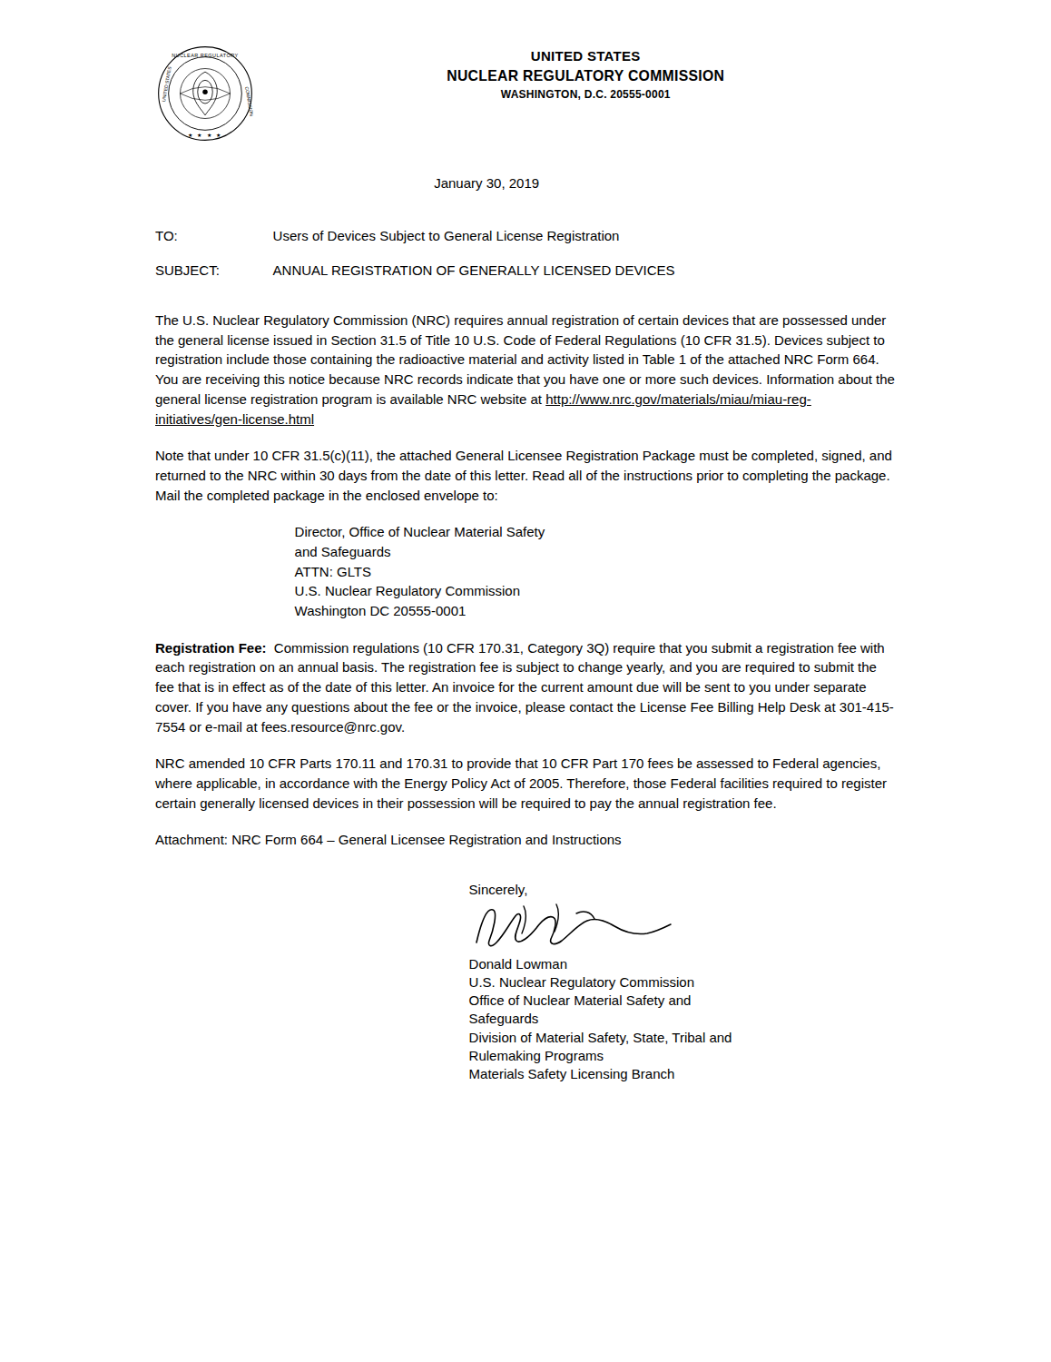NUCLEAR REGULATORY ★ ★ ★ ★ UNITED STATES COMMISSION
UNITED STATES
NUCLEAR REGULATORY COMMISSION
WASHINGTON, D.C. 20555-0001
January 30, 2019
TO:
Users of Devices Subject to General License Registration
SUBJECT:
ANNUAL REGISTRATION OF GENERALLY LICENSED DEVICES
The U.S. Nuclear Regulatory Commission (NRC) requires annual registration of certain devices that are possessed under the general license issued in Section 31.5 of Title 10 U.S. Code of Federal Regulations (10 CFR 31.5). Devices subject to registration include those containing the radioactive material and activity listed in Table 1 of the attached NRC Form 664. You are receiving this notice because NRC records indicate that you have one or more such devices. Information about the general license registration program is available NRC website at http://www.nrc.gov/materials/miau/miau-reg-initiatives/gen-license.html
Note that under 10 CFR 31.5(c)(11), the attached General Licensee Registration Package must be completed, signed, and returned to the NRC within 30 days from the date of this letter. Read all of the instructions prior to completing the package. Mail the completed package in the enclosed envelope to:
Director, Office of Nuclear Material Safety
and Safeguards
ATTN: GLTS
U.S. Nuclear Regulatory Commission
Washington DC 20555-0001
Registration Fee: Commission regulations (10 CFR 170.31, Category 3Q) require that you submit a registration fee with each registration on an annual basis. The registration fee is subject to change yearly, and you are required to submit the fee that is in effect as of the date of this letter. An invoice for the current amount due will be sent to you under separate cover. If you have any questions about the fee or the invoice, please contact the License Fee Billing Help Desk at 301-415-7554 or e-mail at fees.resource@nrc.gov.
NRC amended 10 CFR Parts 170.11 and 170.31 to provide that 10 CFR Part 170 fees be assessed to Federal agencies, where applicable, in accordance with the Energy Policy Act of 2005. Therefore, those Federal facilities required to register certain generally licensed devices in their possession will be required to pay the annual registration fee.
Attachment: NRC Form 664 – General Licensee Registration and Instructions
Sincerely,
Donald Lowman
U.S. Nuclear Regulatory Commission
Office of Nuclear Material Safety and
Safeguards
Division of Material Safety, State, Tribal and
Rulemaking Programs
Materials Safety Licensing Branch